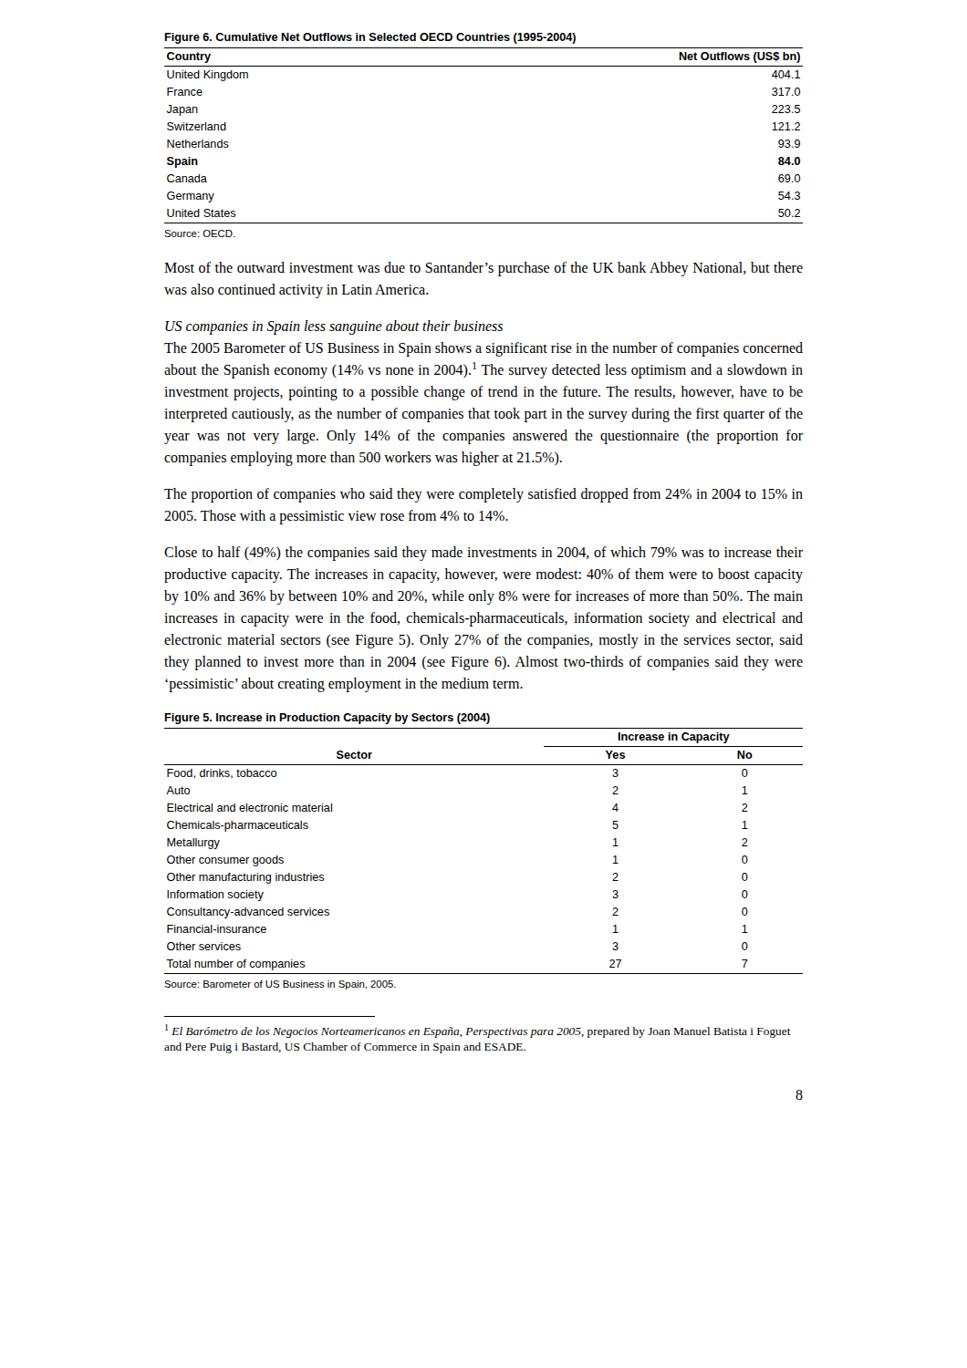Figure 6. Cumulative Net Outflows in Selected OECD Countries (1995-2004)
| Country | Net Outflows (US$ bn) |
| --- | --- |
| United Kingdom | 404.1 |
| France | 317.0 |
| Japan | 223.5 |
| Switzerland | 121.2 |
| Netherlands | 93.9 |
| Spain | 84.0 |
| Canada | 69.0 |
| Germany | 54.3 |
| United States | 50.2 |
Source: OECD.
Most of the outward investment was due to Santander’s purchase of the UK bank Abbey National, but there was also continued activity in Latin America.
US companies in Spain less sanguine about their business
The 2005 Barometer of US Business in Spain shows a significant rise in the number of companies concerned about the Spanish economy (14% vs none in 2004).1 The survey detected less optimism and a slowdown in investment projects, pointing to a possible change of trend in the future. The results, however, have to be interpreted cautiously, as the number of companies that took part in the survey during the first quarter of the year was not very large. Only 14% of the companies answered the questionnaire (the proportion for companies employing more than 500 workers was higher at 21.5%).
The proportion of companies who said they were completely satisfied dropped from 24% in 2004 to 15% in 2005. Those with a pessimistic view rose from 4% to 14%.
Close to half (49%) the companies said they made investments in 2004, of which 79% was to increase their productive capacity. The increases in capacity, however, were modest: 40% of them were to boost capacity by 10% and 36% by between 10% and 20%, while only 8% were for increases of more than 50%. The main increases in capacity were in the food, chemicals-pharmaceuticals, information society and electrical and electronic material sectors (see Figure 5). Only 27% of the companies, mostly in the services sector, said they planned to invest more than in 2004 (see Figure 6). Almost two-thirds of companies said they were ‘pessimistic’ about creating employment in the medium term.
Figure 5. Increase in Production Capacity by Sectors (2004)
| | Increase in Capacity |
| --- | --- |
| Sector | Yes | No |
| Food, drinks, tobacco | 3 | 0 |
| Auto | 2 | 1 |
| Electrical and electronic material | 4 | 2 |
| Chemicals-pharmaceuticals | 5 | 1 |
| Metallurgy | 1 | 2 |
| Other consumer goods | 1 | 0 |
| Other manufacturing industries | 2 | 0 |
| Information society | 3 | 0 |
| Consultancy-advanced services | 2 | 0 |
| Financial-insurance | 1 | 1 |
| Other services | 3 | 0 |
| Total number of companies | 27 | 7 |
Source: Barometer of US Business in Spain, 2005.
1 El Barómetro de los Negocios Norteamericanos en España, Perspectivas para 2005, prepared by Joan Manuel Batista i Foguet and Pere Puig i Bastard, US Chamber of Commerce in Spain and ESADE.
8